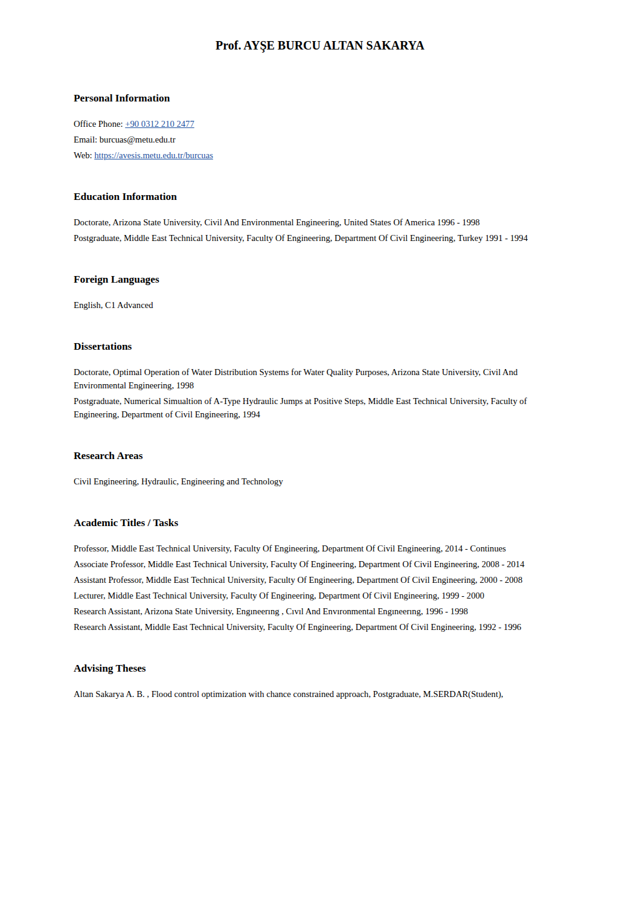Prof. AYŞE BURCU ALTAN SAKARYA
Personal Information
Office Phone: +90 0312 210 2477
Email: burcuas@metu.edu.tr
Web: https://avesis.metu.edu.tr/burcuas
Education Information
Doctorate, Arizona State University, Civil And Environmental Engineering, United States Of America 1996 - 1998
Postgraduate, Middle East Technical University, Faculty Of Engineering, Department Of Civil Engineering, Turkey 1991 - 1994
Foreign Languages
English, C1 Advanced
Dissertations
Doctorate, Optimal Operation of Water Distribution Systems for Water Quality Purposes, Arizona State University, Civil And Environmental Engineering, 1998
Postgraduate, Numerical Simualtion of A-Type Hydraulic Jumps at Positive Steps, Middle East Technical University, Faculty of Engineering, Department of Civil Engineering, 1994
Research Areas
Civil Engineering, Hydraulic, Engineering and Technology
Academic Titles / Tasks
Professor, Middle East Technical University, Faculty Of Engineering, Department Of Civil Engineering, 2014 - Continues
Associate Professor, Middle East Technical University, Faculty Of Engineering, Department Of Civil Engineering, 2008 - 2014
Assistant Professor, Middle East Technical University, Faculty Of Engineering, Department Of Civil Engineering, 2000 - 2008
Lecturer, Middle East Technical University, Faculty Of Engineering, Department Of Civil Engineering, 1999 - 2000
Research Assistant, Arizona State University, Engıneerıng , Cıvıl And Envıronmental Engıneerıng, 1996 - 1998
Research Assistant, Middle East Technical University, Faculty Of Engineering, Department Of Civil Engineering, 1992 - 1996
Advising Theses
Altan Sakarya A. B. , Flood control optimization with chance constrained approach, Postgraduate, M.SERDAR(Student),